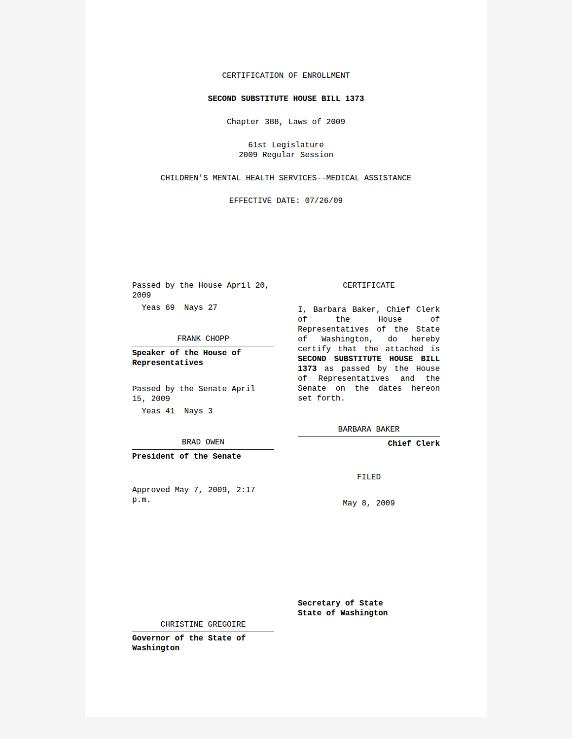CERTIFICATION OF ENROLLMENT
SECOND SUBSTITUTE HOUSE BILL 1373
Chapter 388, Laws of 2009
61st Legislature
2009 Regular Session
CHILDREN'S MENTAL HEALTH SERVICES--MEDICAL ASSISTANCE
EFFECTIVE DATE: 07/26/09
Passed by the House April 20, 2009
Yeas 69 Nays 27
FRANK CHOPP
Speaker of the House of Representatives
Passed by the Senate April 15, 2009
Yeas 41 Nays 3
BRAD OWEN
President of the Senate
Approved May 7, 2009, 2:17 p.m.
CERTIFICATE
I, Barbara Baker, Chief Clerk of the House of Representatives of the State of Washington, do hereby certify that the attached is SECOND SUBSTITUTE HOUSE BILL 1373 as passed by the House of Representatives and the Senate on the dates hereon set forth.
BARBARA BAKER
Chief Clerk
FILED
May 8, 2009
CHRISTINE GREGOIRE
Governor of the State of Washington
Secretary of State
State of Washington